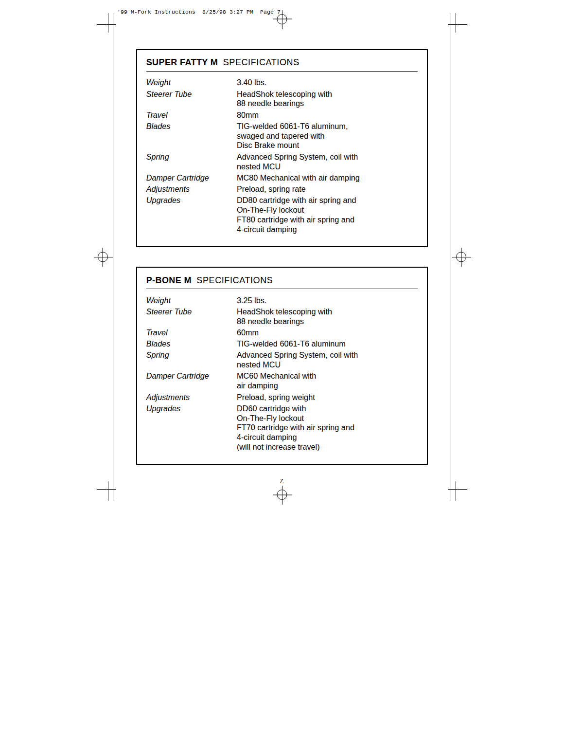'99 M-Fork Instructions 8/25/98 3:27 PM Page 7
SUPER FATTY M SPECIFICATIONS
| Weight | 3.40 lbs. |
| Steerer Tube | HeadShok telescoping with 88 needle bearings |
| Travel | 80mm |
| Blades | TIG-welded 6061-T6 aluminum, swaged and tapered with Disc Brake mount |
| Spring | Advanced Spring System, coil with nested MCU |
| Damper Cartridge | MC80 Mechanical with air damping |
| Adjustments | Preload, spring rate |
| Upgrades | DD80 cartridge with air spring and On-The-Fly lockout FT80 cartridge with air spring and 4-circuit damping |
P-BONE M SPECIFICATIONS
| Weight | 3.25 lbs. |
| Steerer Tube | HeadShok telescoping with 88 needle bearings |
| Travel | 60mm |
| Blades | TIG-welded 6061-T6 aluminum |
| Spring | Advanced Spring System, coil with nested MCU |
| Damper Cartridge | MC60 Mechanical with air damping |
| Adjustments | Preload, spring weight |
| Upgrades | DD60 cartridge with On-The-Fly lockout FT70 cartridge with air spring and 4-circuit damping (will not increase travel) |
7.